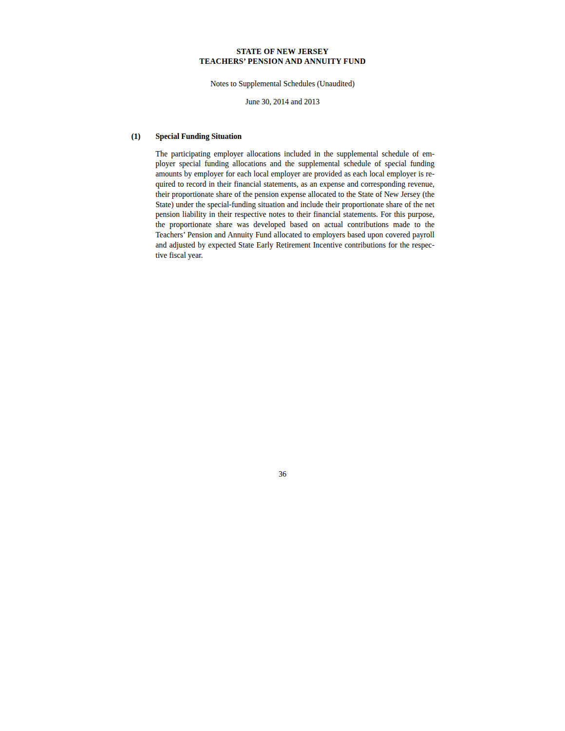State of New Jersey
Teachers’ Pension and Annuity Fund
Notes to Supplemental Schedules (Unaudited)
June 30, 2014 and 2013
(1)
Special Funding Situation
The participating employer allocations included in the supplemental schedule of employer special funding allocations and the supplemental schedule of special funding amounts by employer for each local employer are provided as each local employer is required to record in their financial statements, as an expense and corresponding revenue, their proportionate share of the pension expense allocated to the State of New Jersey (the State) under the special-funding situation and include their proportionate share of the net pension liability in their respective notes to their financial statements. For this purpose, the proportionate share was developed based on actual contributions made to the Teachers’ Pension and Annuity Fund allocated to employers based upon covered payroll and adjusted by expected State Early Retirement Incentive contributions for the respective fiscal year.
36